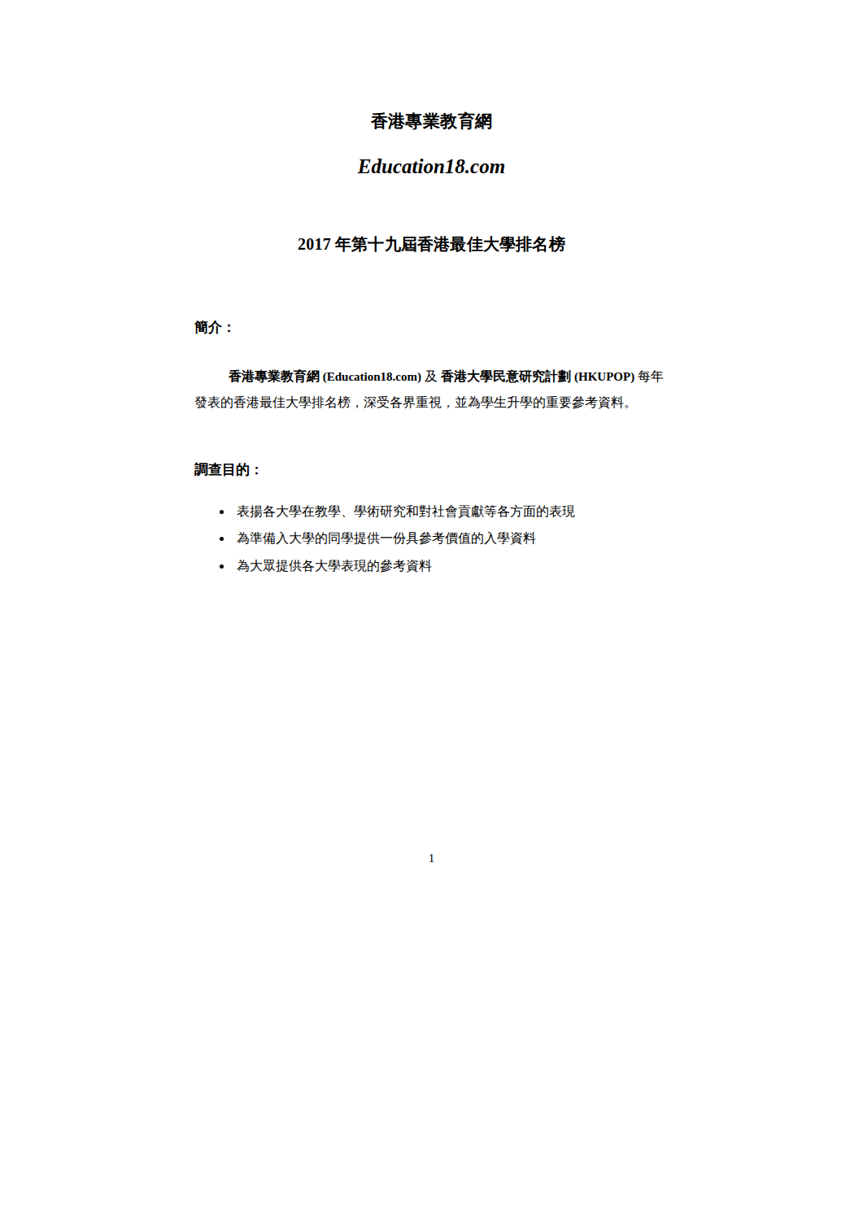香港專業教育網
Education18.com
2017 年第十九屆香港最佳大學排名榜
簡介：
香港專業教育網 (Education18.com) 及 香港大學民意研究計劃 (HKUPOP) 每年發表的香港最佳大學排名榜，深受各界重視，並為學生升學的重要參考資料。
調查目的：
表揚各大學在教學、學術研究和對社會貢獻等各方面的表現
為準備入大學的同學提供一份具參考價值的入學資料
為大眾提供各大學表現的參考資料
1